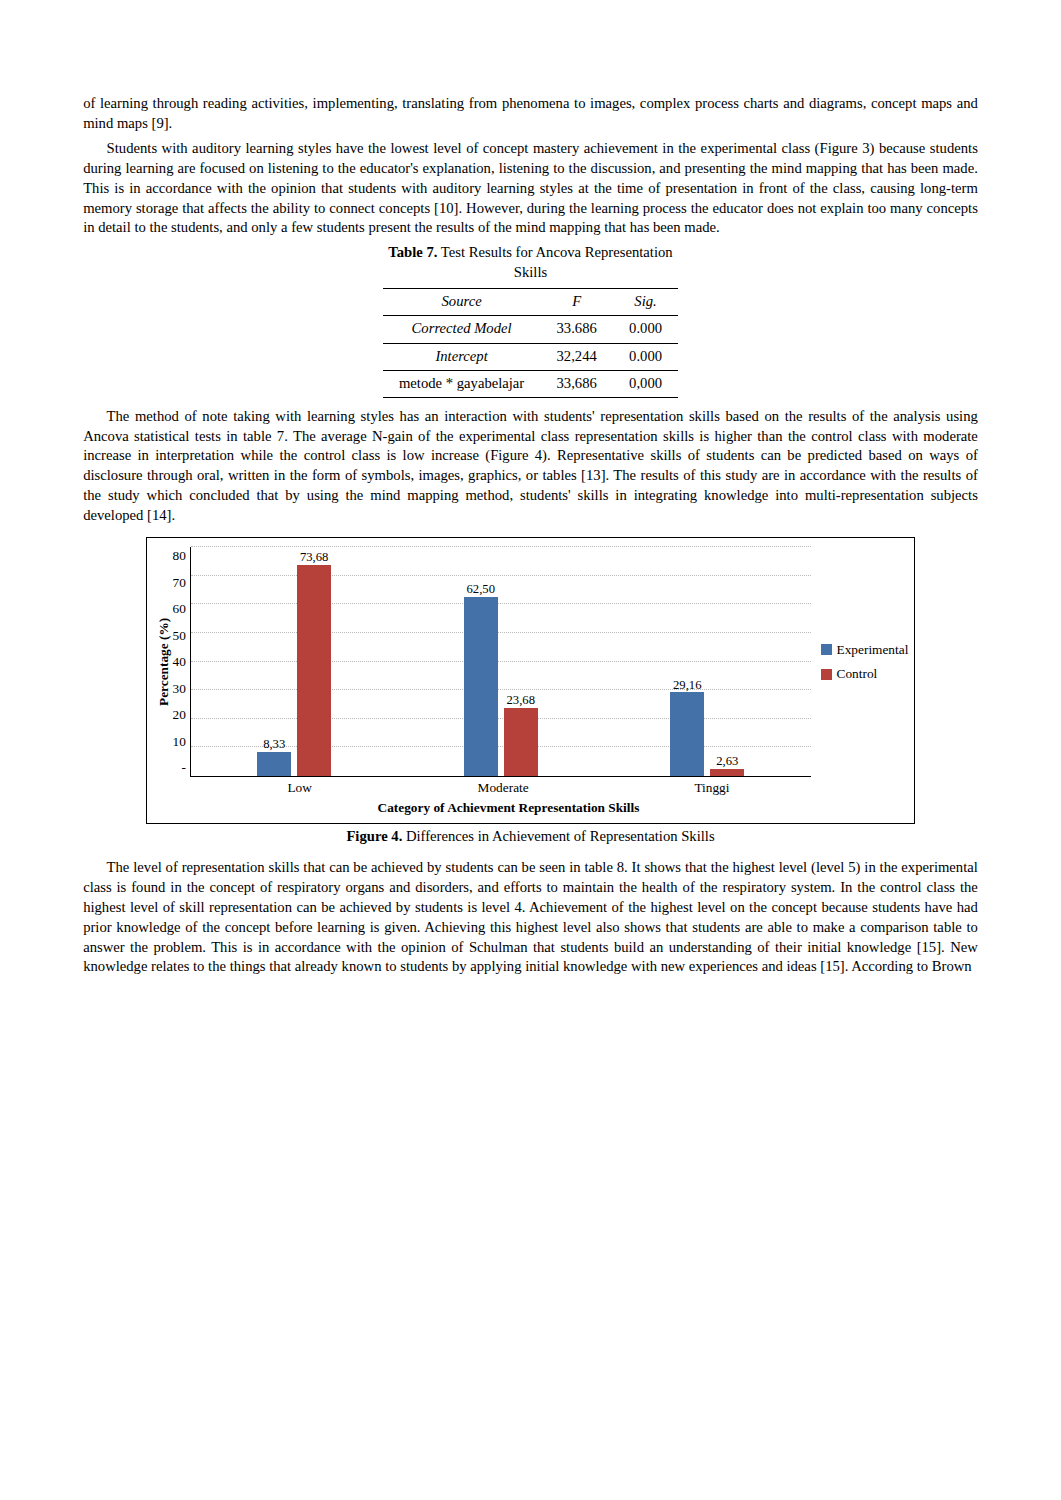of learning through reading activities, implementing, translating from phenomena to images, complex process charts and diagrams, concept maps and mind maps [9].
Students with auditory learning styles have the lowest level of concept mastery achievement in the experimental class (Figure 3) because students during learning are focused on listening to the educator's explanation, listening to the discussion, and presenting the mind mapping that has been made. This is in accordance with the opinion that students with auditory learning styles at the time of presentation in front of the class, causing long-term memory storage that affects the ability to connect concepts [10]. However, during the learning process the educator does not explain too many concepts in detail to the students, and only a few students present the results of the mind mapping that has been made.
Table 7. Test Results for Ancova Representation Skills
| Source | F | Sig. |
| --- | --- | --- |
| Corrected Model | 33.686 | 0.000 |
| Intercept | 32,244 | 0.000 |
| metode * gayabelajar | 33,686 | 0,000 |
The method of note taking with learning styles has an interaction with students' representation skills based on the results of the analysis using Ancova statistical tests in table 7. The average N-gain of the experimental class representation skills is higher than the control class with moderate increase in interpretation while the control class is low increase (Figure 4). Representative skills of students can be predicted based on ways of disclosure through oral, written in the form of symbols, images, graphics, or tables [13]. The results of this study are in accordance with the results of the study which concluded that by using the mind mapping method, students' skills in integrating knowledge into multi-representation subjects developed [14].
Percentage (%)
80
70
60
50
40
30
20
10
-
8,33
73,68
62,50
23,68
29,16
2,63
Experimental
Control
Low
Moderate
Tinggi
Category of Achievment Representation Skills
Figure 4. Differences in Achievement of Representation Skills
The level of representation skills that can be achieved by students can be seen in table 8. It shows that the highest level (level 5) in the experimental class is found in the concept of respiratory organs and disorders, and efforts to maintain the health of the respiratory system. In the control class the highest level of skill representation can be achieved by students is level 4. Achievement of the highest level on the concept because students have had prior knowledge of the concept before learning is given. Achieving this highest level also shows that students are able to make a comparison table to answer the problem. This is in accordance with the opinion of Schulman that students build an understanding of their initial knowledge [15]. New knowledge relates to the things that already known to students by applying initial knowledge with new experiences and ideas [15]. According to Brown